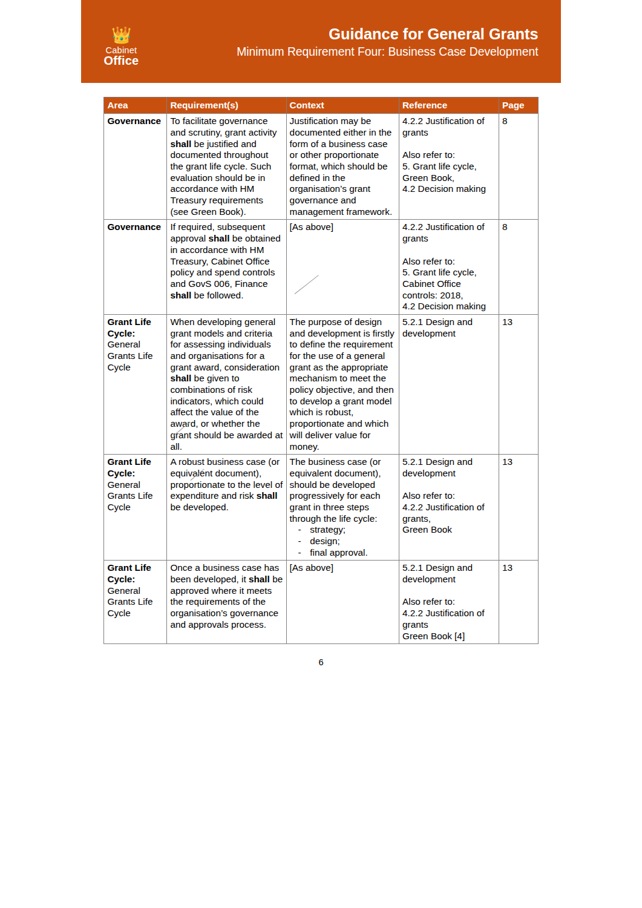👑
Cabinet
Office
Guidance for General Grants
Minimum Requirement Four: Business Case Development
| Area | Requirement(s) | Context | Reference | Page |
| --- | --- | --- | --- | --- |
| Governance | To facilitate governance and scrutiny, grant activity shall be justified and documented throughout the grant life cycle. Such evaluation should be in accordance with HM Treasury requirements (see Green Book). | Justification may be documented either in the form of a business case or other proportionate format, which should be defined in the organisation’s grant governance and management framework. | 4.2.2 Justification of grants Also refer to: 5. Grant life cycle, Green Book, 4.2 Decision making | 8 |
| Governance | If required, subsequent approval shall be obtained in accordance with HM Treasury, Cabinet Office policy and spend controls and GovS 006, Finance shall be followed. | [As above] | 4.2.2 Justification of grants Also refer to: 5. Grant life cycle, Cabinet Office controls: 2018, 4.2 Decision making | 8 |
| Grant Life Cycle: General Grants Life Cycle | When developing general grant models and criteria for assessing individuals and organisations for a grant award, consideration shall be given to combinations of risk indicators, which could affect the value of the award, or whether the grant should be awarded at all. | The purpose of design and development is firstly to define the requirement for the use of a general grant as the appropriate mechanism to meet the policy objective, and then to develop a grant model which is robust, proportionate and which will deliver value for money. | 5.2.1 Design and development | 13 |
| Grant Life Cycle: General Grants Life Cycle | A robust business case (or equivalent document), proportionate to the level of expenditure and risk shall be developed. | The business case (or equivalent document), should be developed progressively for each grant in three steps through the life cycle: strategy; design; final approval. | 5.2.1 Design and development Also refer to: 4.2.2 Justification of grants, Green Book | 13 |
| Grant Life Cycle: General Grants Life Cycle | Once a business case has been developed, it shall be approved where it meets the requirements of the organisation’s governance and approvals process. | [As above] | 5.2.1 Design and development Also refer to: 4.2.2 Justification of grants Green Book [4] | 13 |
6